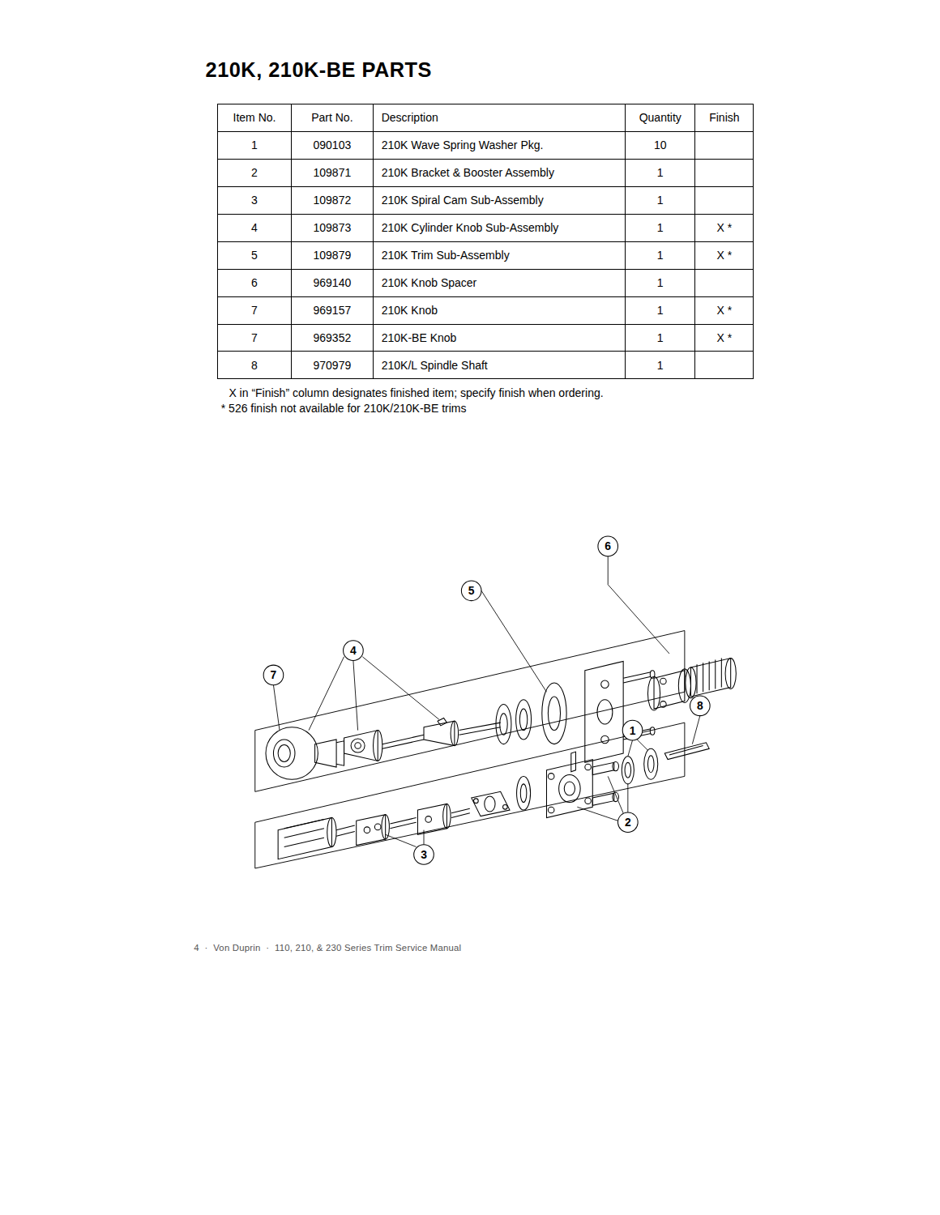210K, 210K-BE PARTS
| Item No. | Part No. | Description | Quantity | Finish |
| --- | --- | --- | --- | --- |
| 1 | 090103 | 210K Wave Spring Washer Pkg. | 10 | |
| 2 | 109871 | 210K Bracket & Booster Assembly | 1 | |
| 3 | 109872 | 210K Spiral Cam Sub-Assembly | 1 | |
| 4 | 109873 | 210K Cylinder Knob Sub-Assembly | 1 | X * |
| 5 | 109879 | 210K Trim Sub-Assembly | 1 | X * |
| 6 | 969140 | 210K Knob Spacer | 1 | |
| 7 | 969157 | 210K Knob | 1 | X * |
| 7 | 969352 | 210K-BE Knob | 1 | X * |
| 8 | 970979 | 210K/L Spindle Shaft | 1 | |
X in “Finish” column designates finished item; specify finish when ordering.
* 526 finish not available for 210K/210K-BE trims
6 5 4 7 8 1 2 3
4 · Von Duprin · 110, 210, & 230 Series Trim Service Manual